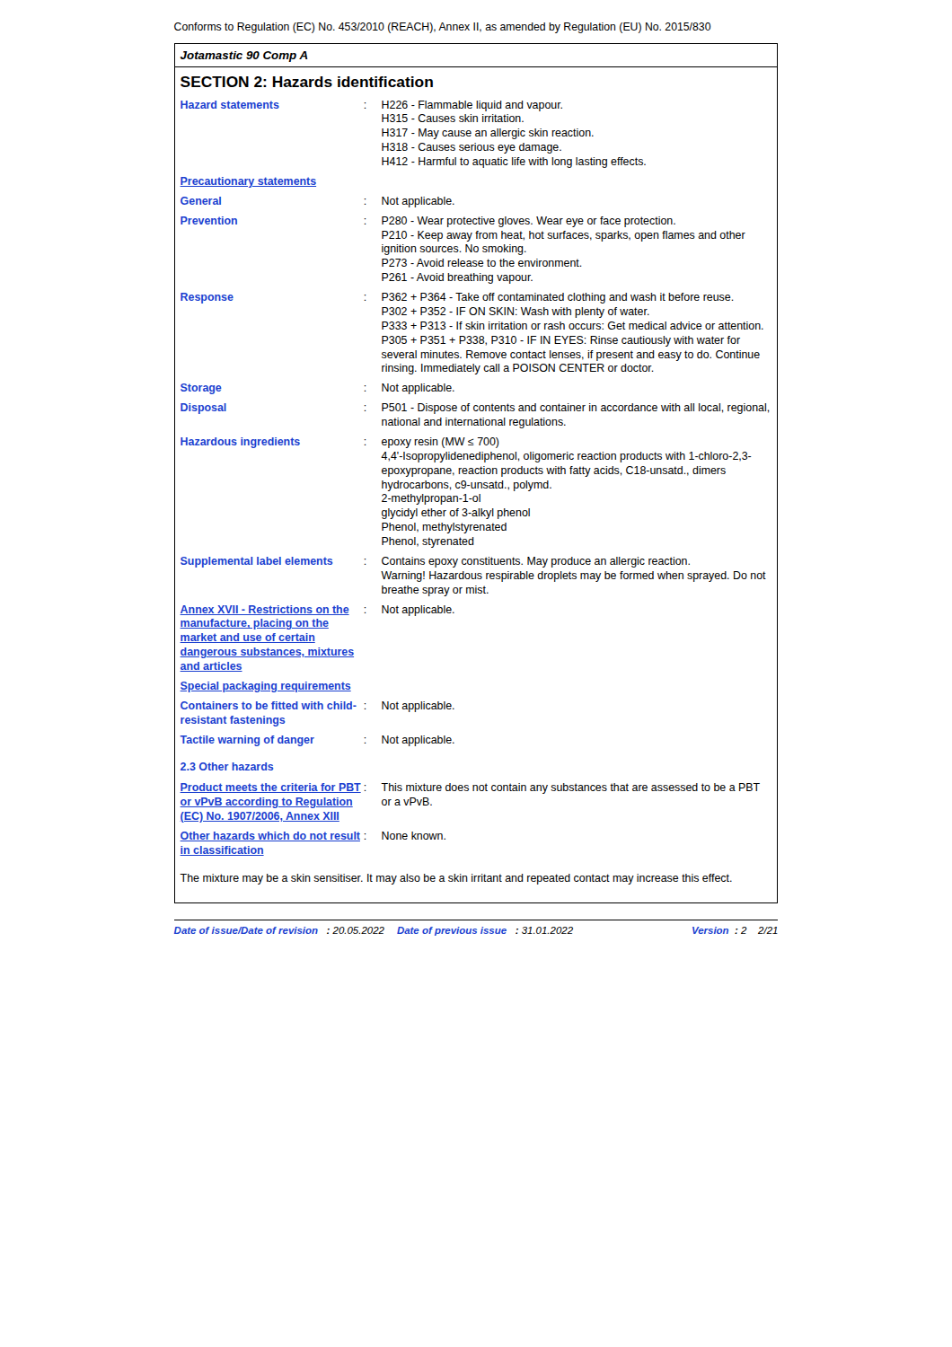Conforms to Regulation (EC) No. 453/2010 (REACH), Annex II, as amended by Regulation (EU) No. 2015/830
Jotamastic 90 Comp A
SECTION 2: Hazards identification
| Hazard statements | : | H226 - Flammable liquid and vapour. H315 - Causes skin irritation. H317 - May cause an allergic skin reaction. H318 - Causes serious eye damage. H412 - Harmful to aquatic life with long lasting effects. |
| Precautionary statements | | |
| General | : | Not applicable. |
| Prevention | : | P280 - Wear protective gloves. Wear eye or face protection. P210 - Keep away from heat, hot surfaces, sparks, open flames and other ignition sources. No smoking. P273 - Avoid release to the environment. P261 - Avoid breathing vapour. |
| Response | : | P362 + P364 - Take off contaminated clothing and wash it before reuse. P302 + P352 - IF ON SKIN: Wash with plenty of water. P333 + P313 - If skin irritation or rash occurs: Get medical advice or attention. P305 + P351 + P338, P310 - IF IN EYES: Rinse cautiously with water for several minutes. Remove contact lenses, if present and easy to do. Continue rinsing. Immediately call a POISON CENTER or doctor. |
| Storage | : | Not applicable. |
| Disposal | : | P501 - Dispose of contents and container in accordance with all local, regional, national and international regulations. |
| Hazardous ingredients | : | epoxy resin (MW ≤ 700) 4,4'-Isopropylidenediphenol, oligomeric reaction products with 1-chloro-2,3-epoxypropane, reaction products with fatty acids, C18-unsatd., dimers hydrocarbons, c9-unsatd., polymd. 2-methylpropan-1-ol glycidyl ether of 3-alkyl phenol Phenol, methylstyrenated Phenol, styrenated |
| Supplemental label elements | : | Contains epoxy constituents. May produce an allergic reaction. Warning! Hazardous respirable droplets may be formed when sprayed. Do not breathe spray or mist. |
| Annex XVII - Restrictions on the manufacture, placing on the market and use of certain dangerous substances, mixtures and articles | : | Not applicable. |
| Special packaging requirements | | |
| Containers to be fitted with child-resistant fastenings | : | Not applicable. |
| Tactile warning of danger | : | Not applicable. |
2.3 Other hazards
| Product meets the criteria for PBT or vPvB according to Regulation (EC) No. 1907/2006, Annex XIII | : | This mixture does not contain any substances that are assessed to be a PBT or a vPvB. |
| Other hazards which do not result in classification | : | None known. |
The mixture may be a skin sensitiser. It may also be a skin irritant and repeated contact may increase this effect.
Date of issue/Date of revision : 20.05.2022
Date of previous issue : 31.01.2022
Version : 2 2/21